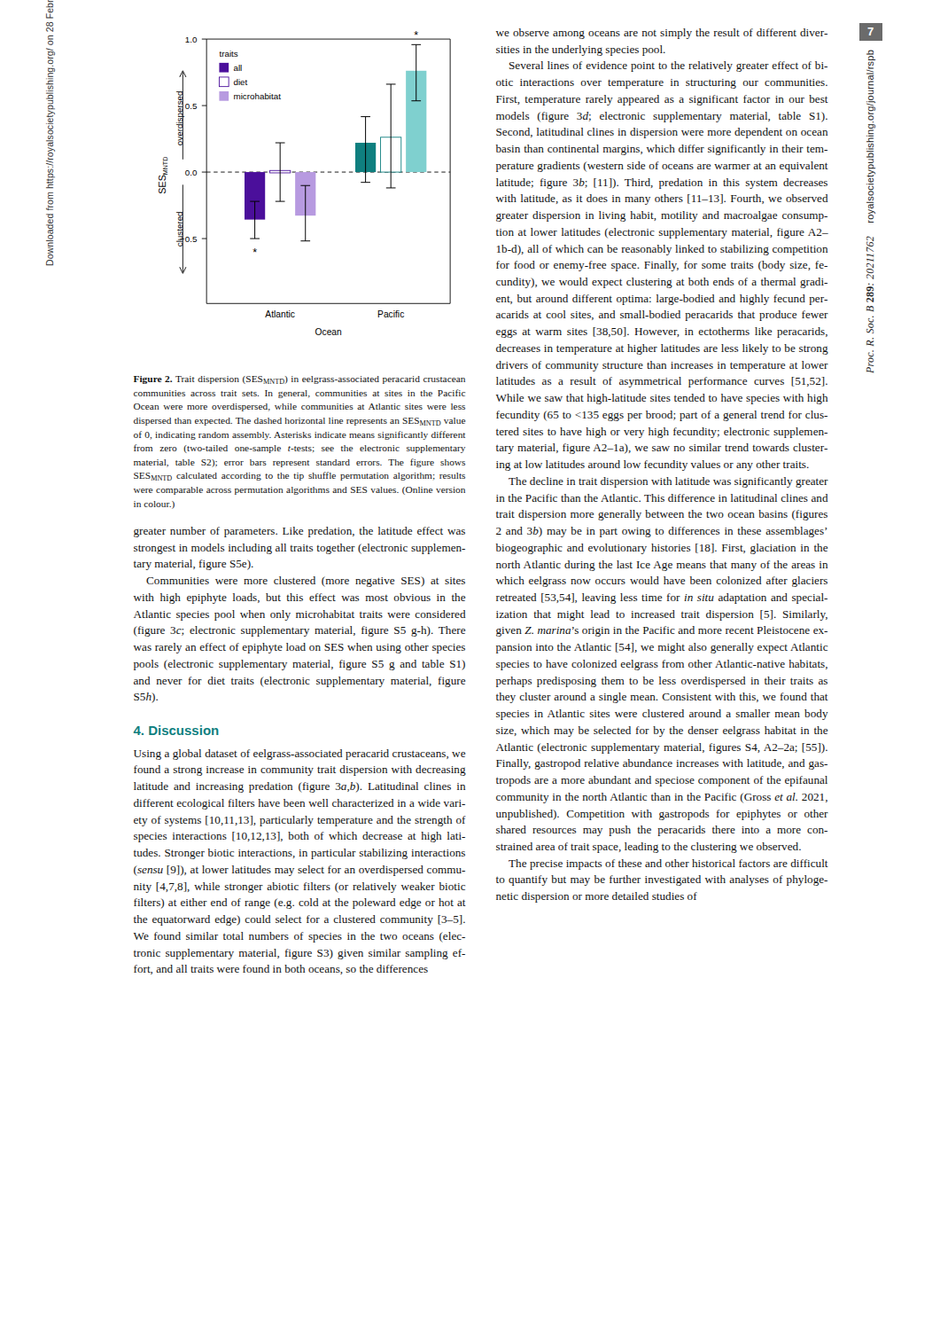Downloaded from https://royalsocietypublishing.org/ on 28 February 2022
7
royalsocietypublishing.org/journal/rspb
Proc. R. Soc. B 289: 20211762
1.0 0.5 0.0 −0.5 SESMNTD overdispersed clustered traits all diet microhabitat * * Atlantic Pacific Ocean
Figure 2. Trait dispersion (SESMNTD) in eelgrass-associated peracarid crustacean communities across trait sets. In general, communities at sites in the Pacific Ocean were more overdispersed, while communities at Atlantic sites were less dispersed than expected. The dashed horizontal line represents an SESMNTD value of 0, indicating random assembly. Asterisks indicate means significantly different from zero (two-tailed one-sample t-tests; see the electronic supplementary material, table S2); error bars represent standard errors. The figure shows SESMNTD calculated according to the tip shuffle permutation algorithm; results were comparable across permutation algorithms and SES values. (Online version in colour.)
greater number of parameters. Like predation, the latitude effect was strongest in models including all traits together (electronic supplementary material, figure S5e).
Communities were more clustered (more negative SES) at sites with high epiphyte loads, but this effect was most obvious in the Atlantic species pool when only microhabitat traits were considered (figure 3c; electronic supplementary material, figure S5 g-h). There was rarely an effect of epiphyte load on SES when using other species pools (electronic supplementary material, figure S5 g and table S1) and never for diet traits (electronic supplementary material, figure S5h).
4. Discussion
Using a global dataset of eelgrass-associated peracarid crustaceans, we found a strong increase in community trait dispersion with decreasing latitude and increasing predation (figure 3a,b). Latitudinal clines in different ecological filters have been well characterized in a wide variety of systems [10,11,13], particularly temperature and the strength of species interactions [10,12,13], both of which decrease at high latitudes. Stronger biotic interactions, in particular stabilizing interactions (sensu [9]), at lower latitudes may select for an overdispersed community [4,7,8], while stronger abiotic filters (or relatively weaker biotic filters) at either end of range (e.g. cold at the poleward edge or hot at the equatorward edge) could select for a clustered community [3–5]. We found similar total numbers of species in the two oceans (electronic supplementary material, figure S3) given similar sampling effort, and all traits were found in both oceans, so the differences
we observe among oceans are not simply the result of different diversities in the underlying species pool.
Several lines of evidence point to the relatively greater effect of biotic interactions over temperature in structuring our communities. First, temperature rarely appeared as a significant factor in our best models (figure 3d; electronic supplementary material, table S1). Second, latitudinal clines in dispersion were more dependent on ocean basin than continental margins, which differ significantly in their temperature gradients (western side of oceans are warmer at an equivalent latitude; figure 3b; [11]). Third, predation in this system decreases with latitude, as it does in many others [11–13]. Fourth, we observed greater dispersion in living habit, motility and macroalgae consumption at lower latitudes (electronic supplementary material, figure A2–1b-d), all of which can be reasonably linked to stabilizing competition for food or enemy-free space. Finally, for some traits (body size, fecundity), we would expect clustering at both ends of a thermal gradient, but around different optima: large-bodied and highly fecund peracarids at cool sites, and small-bodied peracarids that produce fewer eggs at warm sites [38,50]. However, in ectotherms like peracarids, decreases in temperature at higher latitudes are less likely to be strong drivers of community structure than increases in temperature at lower latitudes as a result of asymmetrical performance curves [51,52]. While we saw that high-latitude sites tended to have species with high fecundity (65 to <135 eggs per brood; part of a general trend for clustered sites to have high or very high fecundity; electronic supplementary material, figure A2–1a), we saw no similar trend towards clustering at low latitudes around low fecundity values or any other traits.
The decline in trait dispersion with latitude was significantly greater in the Pacific than the Atlantic. This difference in latitudinal clines and trait dispersion more generally between the two ocean basins (figures 2 and 3b) may be in part owing to differences in these assemblages’ biogeographic and evolutionary histories [18]. First, glaciation in the north Atlantic during the last Ice Age means that many of the areas in which eelgrass now occurs would have been colonized after glaciers retreated [53,54], leaving less time for in situ adaptation and specialization that might lead to increased trait dispersion [5]. Similarly, given Z. marina’s origin in the Pacific and more recent Pleistocene expansion into the Atlantic [54], we might also generally expect Atlantic species to have colonized eelgrass from other Atlantic-native habitats, perhaps predisposing them to be less overdispersed in their traits as they cluster around a single mean. Consistent with this, we found that species in Atlantic sites were clustered around a smaller mean body size, which may be selected for by the denser eelgrass habitat in the Atlantic (electronic supplementary material, figures S4, A2–2a; [55]). Finally, gastropod relative abundance increases with latitude, and gastropods are a more abundant and speciose component of the epifaunal community in the north Atlantic than in the Pacific (Gross et al. 2021, unpublished). Competition with gastropods for epiphytes or other shared resources may push the peracarids there into a more constrained area of trait space, leading to the clustering we observed.
The precise impacts of these and other historical factors are difficult to quantify but may be further investigated with analyses of phylogenetic dispersion or more detailed studies of